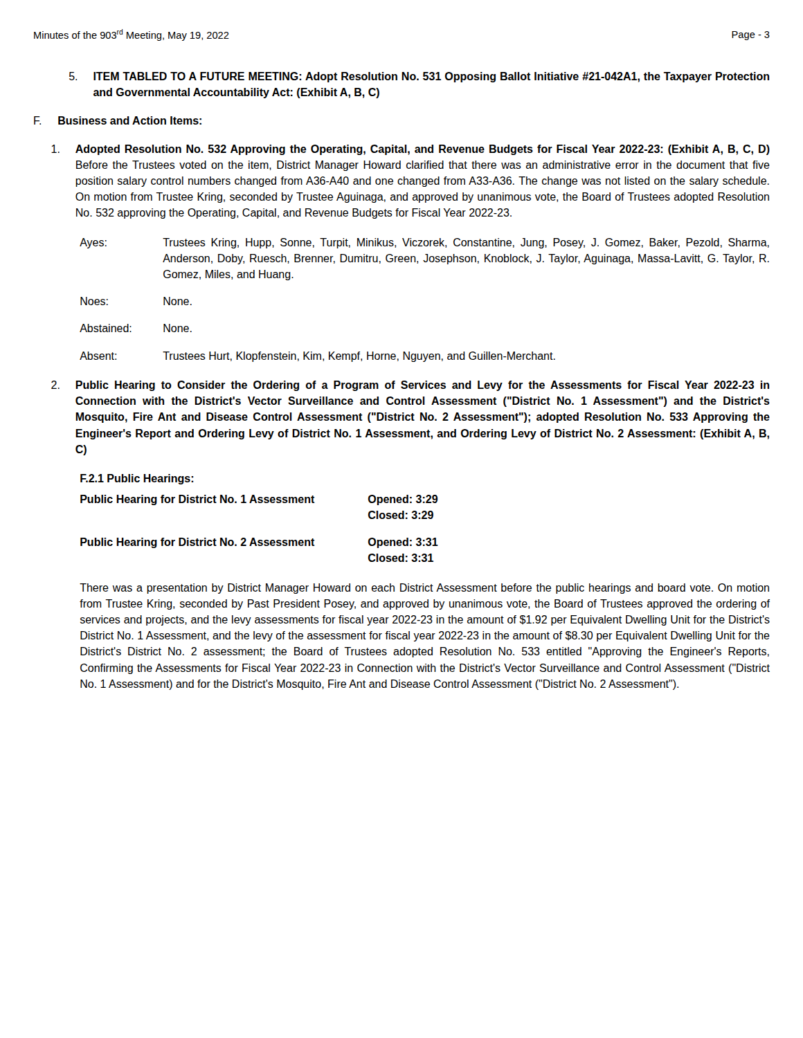Minutes of the 903rd Meeting, May 19, 2022
Page - 3
5.
ITEM TABLED TO A FUTURE MEETING: Adopt Resolution No. 531 Opposing Ballot Initiative #21-042A1, the Taxpayer Protection and Governmental Accountability Act: (Exhibit A, B, C)
F.
Business and Action Items:
1.
Adopted Resolution No. 532 Approving the Operating, Capital, and Revenue Budgets for Fiscal Year 2022-23: (Exhibit A, B, C, D) Before the Trustees voted on the item, District Manager Howard clarified that there was an administrative error in the document that five position salary control numbers changed from A36-A40 and one changed from A33-A36. The change was not listed on the salary schedule. On motion from Trustee Kring, seconded by Trustee Aguinaga, and approved by unanimous vote, the Board of Trustees adopted Resolution No. 532 approving the Operating, Capital, and Revenue Budgets for Fiscal Year 2022-23.
Ayes:
Trustees Kring, Hupp, Sonne, Turpit, Minikus, Viczorek, Constantine, Jung, Posey, J. Gomez, Baker, Pezold, Sharma, Anderson, Doby, Ruesch, Brenner, Dumitru, Green, Josephson, Knoblock, J. Taylor, Aguinaga, Massa-Lavitt, G. Taylor, R. Gomez, Miles, and Huang.
Noes:
None.
Abstained:
None.
Absent:
Trustees Hurt, Klopfenstein, Kim, Kempf, Horne, Nguyen, and Guillen-Merchant.
2.
Public Hearing to Consider the Ordering of a Program of Services and Levy for the Assessments for Fiscal Year 2022-23 in Connection with the District's Vector Surveillance and Control Assessment ("District No. 1 Assessment") and the District's Mosquito, Fire Ant and Disease Control Assessment ("District No. 2 Assessment"); adopted Resolution No. 533 Approving the Engineer's Report and Ordering Levy of District No. 1 Assessment, and Ordering Levy of District No. 2 Assessment: (Exhibit A, B, C)
F.2.1 Public Hearings:
Public Hearing for District No. 1 Assessment
Opened: 3:29
Closed: 3:29
Public Hearing for District No. 2 Assessment
Opened: 3:31
Closed: 3:31
There was a presentation by District Manager Howard on each District Assessment before the public hearings and board vote. On motion from Trustee Kring, seconded by Past President Posey, and approved by unanimous vote, the Board of Trustees approved the ordering of services and projects, and the levy assessments for fiscal year 2022-23 in the amount of $1.92 per Equivalent Dwelling Unit for the District's District No. 1 Assessment, and the levy of the assessment for fiscal year 2022-23 in the amount of $8.30 per Equivalent Dwelling Unit for the District's District No. 2 assessment; the Board of Trustees adopted Resolution No. 533 entitled "Approving the Engineer's Reports, Confirming the Assessments for Fiscal Year 2022-23 in Connection with the District's Vector Surveillance and Control Assessment ("District No. 1 Assessment) and for the District's Mosquito, Fire Ant and Disease Control Assessment ("District No. 2 Assessment").